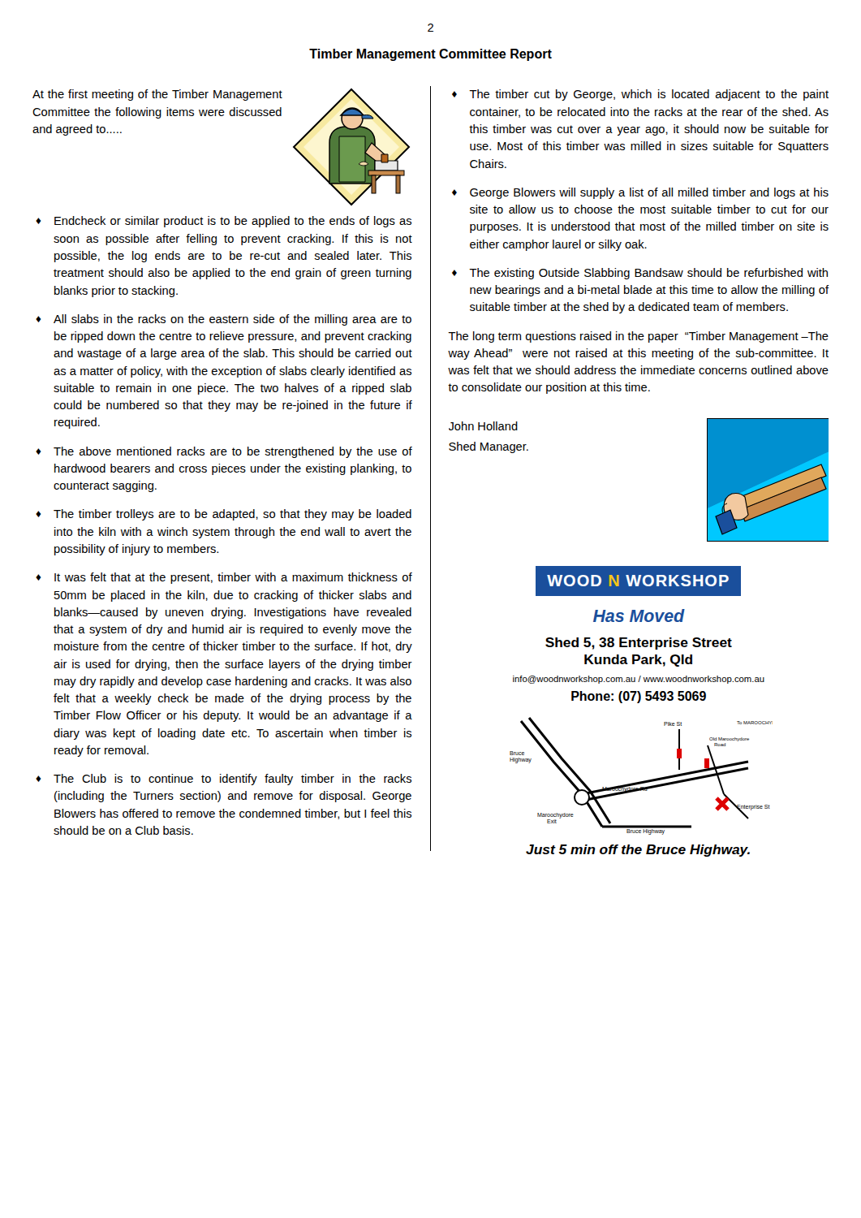2
Timber Management Committee Report
At the first meeting of the Timber Management Committee the following items were discussed and agreed to.....
Endcheck or similar product is to be applied to the ends of logs as soon as possible after felling to prevent cracking. If this is not possible, the log ends are to be re-cut and sealed later. This treatment should also be applied to the end grain of green turning blanks prior to stacking.
All slabs in the racks on the eastern side of the milling area are to be ripped down the centre to relieve pressure, and prevent cracking and wastage of a large area of the slab. This should be carried out as a matter of policy, with the exception of slabs clearly identified as suitable to remain in one piece. The two halves of a ripped slab could be numbered so that they may be re-joined in the future if required.
The above mentioned racks are to be strengthened by the use of hardwood bearers and cross pieces under the existing planking, to counteract sagging.
The timber trolleys are to be adapted, so that they may be loaded into the kiln with a winch system through the end wall to avert the possibility of injury to members.
It was felt that at the present, timber with a maximum thickness of 50mm be placed in the kiln, due to cracking of thicker slabs and blanks—caused by uneven drying. Investigations have revealed that a system of dry and humid air is required to evenly move the moisture from the centre of thicker timber to the surface. If hot, dry air is used for drying, then the surface layers of the drying timber may dry rapidly and develop case hardening and cracks. It was also felt that a weekly check be made of the drying process by the Timber Flow Officer or his deputy. It would be an advantage if a diary was kept of loading date etc. To ascertain when timber is ready for removal.
The Club is to continue to identify faulty timber in the racks (including the Turners section) and remove for disposal. George Blowers has offered to remove the condemned timber, but I feel this should be on a Club basis.
The timber cut by George, which is located adjacent to the paint container, to be relocated into the racks at the rear of the shed. As this timber was cut over a year ago, it should now be suitable for use. Most of this timber was milled in sizes suitable for Squatters Chairs.
George Blowers will supply a list of all milled timber and logs at his site to allow us to choose the most suitable timber to cut for our purposes. It is understood that most of the milled timber on site is either camphor laurel or silky oak.
The existing Outside Slabbing Bandsaw should be refurbished with new bearings and a bi-metal blade at this time to allow the milling of suitable timber at the shed by a dedicated team of members.
The long term questions raised in the paper “Timber Management –The way Ahead” were not raised at this meeting of the sub-committee. It was felt that we should address the immediate concerns outlined above to consolidate our position at this time.
John Holland
Shed Manager.
WOOD N WORKSHOP
Has Moved
Shed 5, 38 Enterprise Street
Kunda Park, Qld
info@woodnworkshop.com.au / www.woodnworkshop.com.au
Phone: (07) 5493 5069
Bruce Highway Maroochydore Rd Pike St To MAROOCHYDORE Old Maroochydore Road Enterprise St Maroochydore Exit Bruce Highway
Just 5 min off the Bruce Highway.